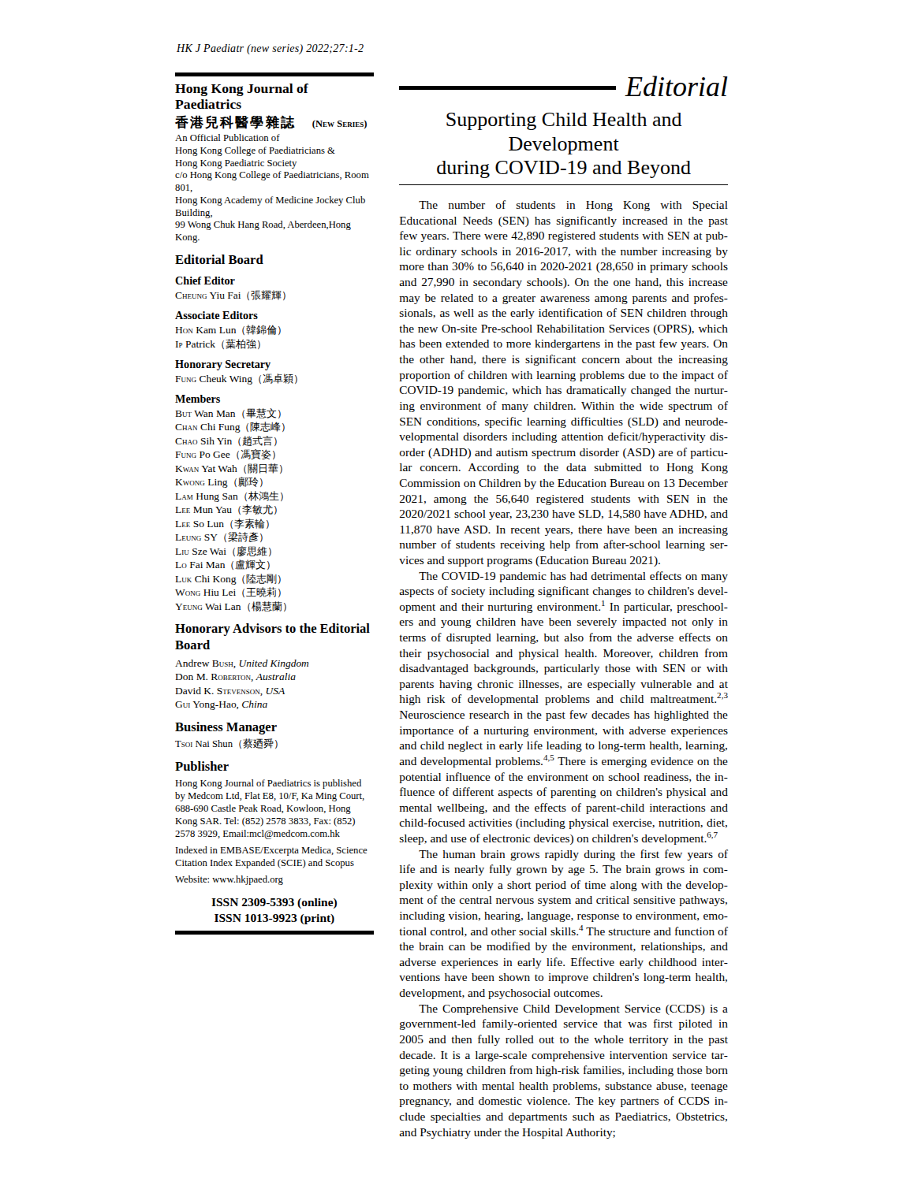HK J Paediatr (new series) 2022;27:1-2
Hong Kong Journal of Paediatrics
香港兒科醫學雜誌(New Series)
An Official Publication of
Hong Kong College of Paediatricians &
Hong Kong Paediatric Society
c/o Hong Kong College of Paediatricians, Room 801,
Hong Kong Academy of Medicine Jockey Club Building,
99 Wong Chuk Hang Road, Aberdeen,Hong Kong.
Editorial Board
Chief Editor
Cheung Yiu Fai（張耀輝）
Associate Editors
Hon Kam Lun（韓錦倫）
Ip Patrick（葉柏強）
Honorary Secretary
Fung Cheuk Wing（馮卓穎）
Members
But Wan Man（畢慧文）
Chan Chi Fung（陳志峰）
Chao Sih Yin（趙式言）
Fung Po Gee（馮寶姿）
Kwan Yat Wah（關日華）
Kwong Ling（鄺玲）
Lam Hung San（林鴻生）
Lee Mun Yau（李敏尤）
Lee So Lun（李素輪）
Leung SY（梁詩彥）
Liu Sze Wai（廖思維）
Lo Fai Man（盧輝文）
Luk Chi Kong（陸志剛）
Wong Hiu Lei（王曉莉）
Yeung Wai Lan（楊慧蘭）
Honorary Advisors to the Editorial Board
Andrew Bush, United Kingdom
Don M. Roberton, Australia
David K. Stevenson, USA
Gui Yong-Hao, China
Business Manager
Tsoi Nai Shun（蔡廼舜）
Publisher
Hong Kong Journal of Paediatrics is published by Medcom Ltd, Flat E8, 10/F, Ka Ming Court, 688-690 Castle Peak Road, Kowloon, Hong Kong SAR. Tel: (852) 2578 3833, Fax: (852) 2578 3929, Email:mcl@medcom.com.hk
Indexed in EMBASE/Excerpta Medica, Science Citation Index Expanded (SCIE) and Scopus
Website: www.hkjpaed.org
ISSN 2309-5393 (online)
ISSN 1013-9923 (print)
Editorial
Supporting Child Health and Development
during COVID-19 and Beyond
The number of students in Hong Kong with Special Educational Needs (SEN) has significantly increased in the past few years. There were 42,890 registered students with SEN at public ordinary schools in 2016-2017, with the number increasing by more than 30% to 56,640 in 2020-2021 (28,650 in primary schools and 27,990 in secondary schools). On the one hand, this increase may be related to a greater awareness among parents and professionals, as well as the early identification of SEN children through the new On-site Pre-school Rehabilitation Services (OPRS), which has been extended to more kindergartens in the past few years. On the other hand, there is significant concern about the increasing proportion of children with learning problems due to the impact of COVID-19 pandemic, which has dramatically changed the nurturing environment of many children. Within the wide spectrum of SEN conditions, specific learning difficulties (SLD) and neurodevelopmental disorders including attention deficit/hyperactivity disorder (ADHD) and autism spectrum disorder (ASD) are of particular concern. According to the data submitted to Hong Kong Commission on Children by the Education Bureau on 13 December 2021, among the 56,640 registered students with SEN in the 2020/2021 school year, 23,230 have SLD, 14,580 have ADHD, and 11,870 have ASD. In recent years, there have been an increasing number of students receiving help from after-school learning services and support programs (Education Bureau 2021).
The COVID-19 pandemic has had detrimental effects on many aspects of society including significant changes to children's development and their nurturing environment.1 In particular, preschoolers and young children have been severely impacted not only in terms of disrupted learning, but also from the adverse effects on their psychosocial and physical health. Moreover, children from disadvantaged backgrounds, particularly those with SEN or with parents having chronic illnesses, are especially vulnerable and at high risk of developmental problems and child maltreatment.2,3 Neuroscience research in the past few decades has highlighted the importance of a nurturing environment, with adverse experiences and child neglect in early life leading to long-term health, learning, and developmental problems.4,5 There is emerging evidence on the potential influence of the environment on school readiness, the influence of different aspects of parenting on children's physical and mental wellbeing, and the effects of parent-child interactions and child-focused activities (including physical exercise, nutrition, diet, sleep, and use of electronic devices) on children's development.6,7
The human brain grows rapidly during the first few years of life and is nearly fully grown by age 5. The brain grows in complexity within only a short period of time along with the development of the central nervous system and critical sensitive pathways, including vision, hearing, language, response to environment, emotional control, and other social skills.4 The structure and function of the brain can be modified by the environment, relationships, and adverse experiences in early life. Effective early childhood interventions have been shown to improve children's long-term health, development, and psychosocial outcomes.
The Comprehensive Child Development Service (CCDS) is a government-led family-oriented service that was first piloted in 2005 and then fully rolled out to the whole territory in the past decade. It is a large-scale comprehensive intervention service targeting young children from high-risk families, including those born to mothers with mental health problems, substance abuse, teenage pregnancy, and domestic violence. The key partners of CCDS include specialties and departments such as Paediatrics, Obstetrics, and Psychiatry under the Hospital Authority;